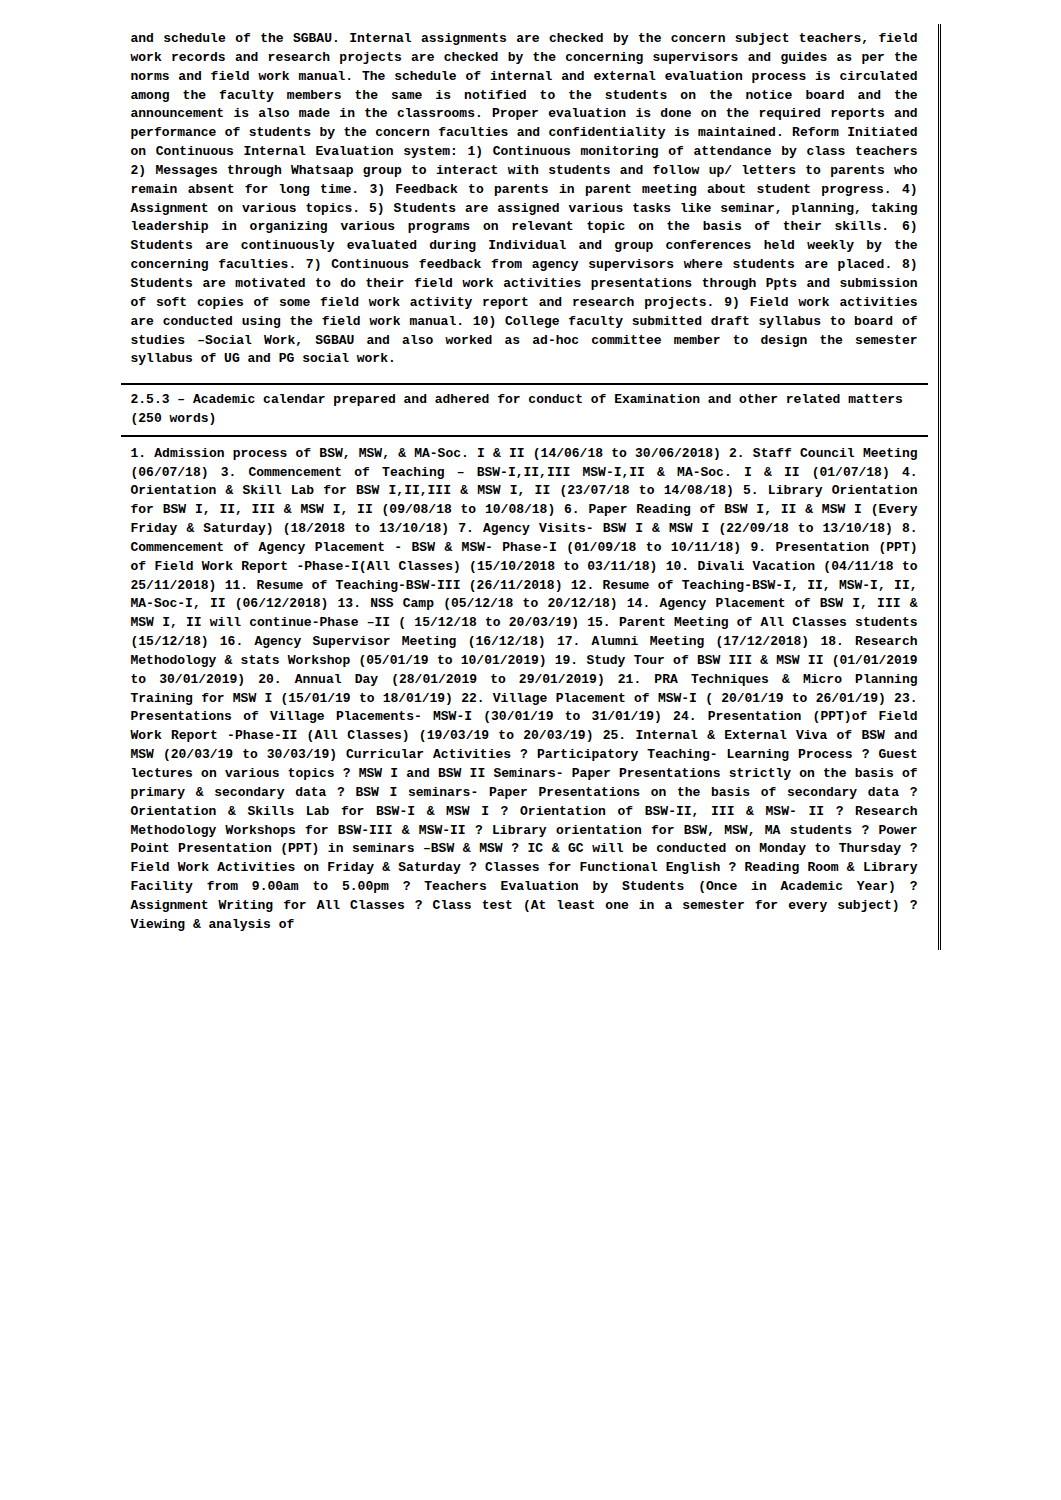and schedule of the SGBAU. Internal assignments are checked by the concern subject teachers, field work records and research projects are checked by the concerning supervisors and guides as per the norms and field work manual. The schedule of internal and external evaluation process is circulated among the faculty members the same is notified to the students on the notice board and the announcement is also made in the classrooms. Proper evaluation is done on the required reports and performance of students by the concern faculties and confidentiality is maintained. Reform Initiated on Continuous Internal Evaluation system: 1) Continuous monitoring of attendance by class teachers 2) Messages through Whatsaap group to interact with students and follow up/ letters to parents who remain absent for long time. 3) Feedback to parents in parent meeting about student progress. 4) Assignment on various topics. 5) Students are assigned various tasks like seminar, planning, taking leadership in organizing various programs on relevant topic on the basis of their skills. 6) Students are continuously evaluated during Individual and group conferences held weekly by the concerning faculties. 7) Continuous feedback from agency supervisors where students are placed. 8) Students are motivated to do their field work activities presentations through Ppts and submission of soft copies of some field work activity report and research projects. 9) Field work activities are conducted using the field work manual. 10) College faculty submitted draft syllabus to board of studies –Social Work, SGBAU and also worked as ad-hoc committee member to design the semester syllabus of UG and PG social work.
2.5.3 – Academic calendar prepared and adhered for conduct of Examination and other related matters (250 words)
1. Admission process of BSW, MSW, & MA-Soc. I & II (14/06/18 to 30/06/2018) 2. Staff Council Meeting (06/07/18) 3. Commencement of Teaching – BSW-I,II,III MSW-I,II & MA-Soc. I & II (01/07/18) 4. Orientation & Skill Lab for BSW I,II,III & MSW I, II (23/07/18 to 14/08/18) 5. Library Orientation for BSW I, II, III & MSW I, II (09/08/18 to 10/08/18) 6. Paper Reading of BSW I, II & MSW I (Every Friday & Saturday) (18/2018 to 13/10/18) 7. Agency Visits- BSW I & MSW I (22/09/18 to 13/10/18) 8. Commencement of Agency Placement - BSW & MSW- Phase-I (01/09/18 to 10/11/18) 9. Presentation (PPT) of Field Work Report -Phase-I(All Classes) (15/10/2018 to 03/11/18) 10. Divali Vacation (04/11/18 to 25/11/2018) 11. Resume of Teaching-BSW-III (26/11/2018) 12. Resume of Teaching-BSW-I, II, MSW-I, II, MA-Soc-I, II (06/12/2018) 13. NSS Camp (05/12/18 to 20/12/18) 14. Agency Placement of BSW I, III & MSW I, II will continue-Phase –II ( 15/12/18 to 20/03/19) 15. Parent Meeting of All Classes students (15/12/18) 16. Agency Supervisor Meeting (16/12/18) 17. Alumni Meeting (17/12/2018) 18. Research Methodology & stats Workshop (05/01/19 to 10/01/2019) 19. Study Tour of BSW III & MSW II (01/01/2019 to 30/01/2019) 20. Annual Day (28/01/2019 to 29/01/2019) 21. PRA Techniques & Micro Planning Training for MSW I (15/01/19 to 18/01/19) 22. Village Placement of MSW-I ( 20/01/19 to 26/01/19) 23. Presentations of Village Placements- MSW-I (30/01/19 to 31/01/19) 24. Presentation (PPT)of Field Work Report -Phase-II (All Classes) (19/03/19 to 20/03/19) 25. Internal & External Viva of BSW and MSW (20/03/19 to 30/03/19) Curricular Activities ? Participatory Teaching- Learning Process ? Guest lectures on various topics ? MSW I and BSW II Seminars- Paper Presentations strictly on the basis of primary & secondary data ? BSW I seminars- Paper Presentations on the basis of secondary data ? Orientation & Skills Lab for BSW-I & MSW I ? Orientation of BSW-II, III & MSW- II ? Research Methodology Workshops for BSW-III & MSW-II ? Library orientation for BSW, MSW, MA students ? Power Point Presentation (PPT) in seminars –BSW & MSW ? IC & GC will be conducted on Monday to Thursday ? Field Work Activities on Friday & Saturday ? Classes for Functional English ? Reading Room & Library Facility from 9.00am to 5.00pm ? Teachers Evaluation by Students (Once in Academic Year) ? Assignment Writing for All Classes ? Class test (At least one in a semester for every subject) ? Viewing & analysis of